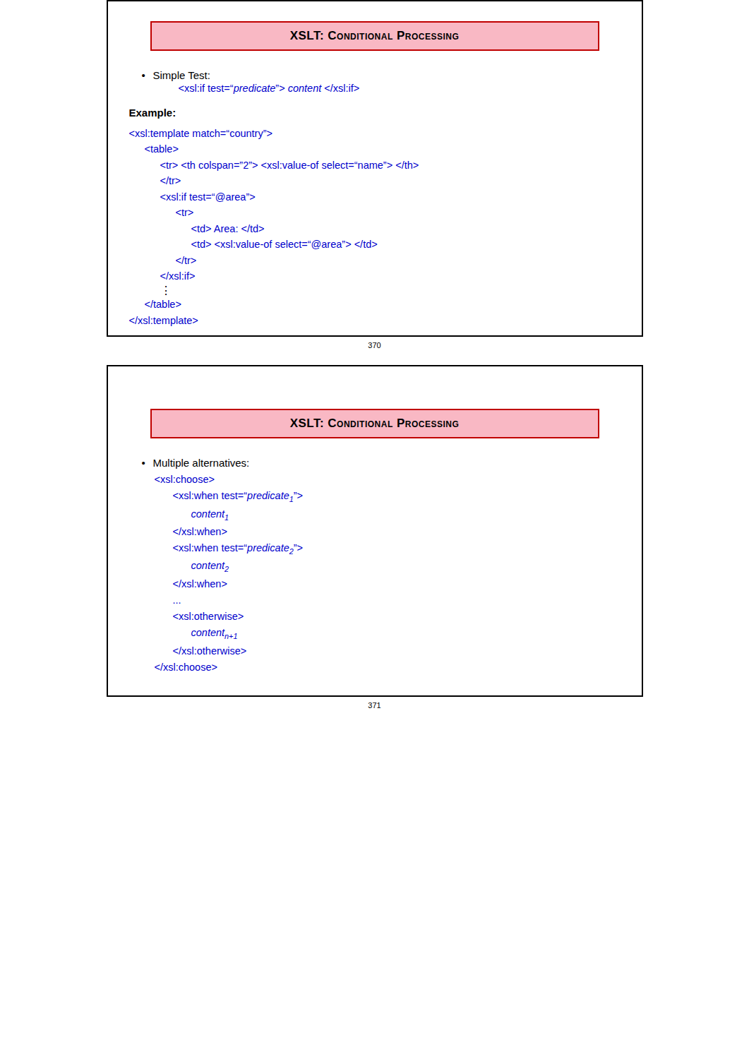XSLT: Conditional Processing
Simple Test:
<xsl:if test=“predicate”> content </xsl:if>
Example:
<xsl:template match=“country”>
<table>
<tr> <th colspan=”2”> <xsl:value-of select=“name”> </th>
</tr>
<xsl:if test=“@area”>
<tr>
<td> Area: </td>
<td> <xsl:value-of select=“@area”> </td>
</tr>
</xsl:if>
⋮
</table>
</xsl:template>
370
XSLT: Conditional Processing
Multiple alternatives:
<xsl:choose>
<xsl:when test=“predicate1”>
content1
</xsl:when>
<xsl:when test=“predicate2”>
content2
</xsl:when>
...
<xsl:otherwise>
contentn+1
</xsl:otherwise>
</xsl:choose>
371